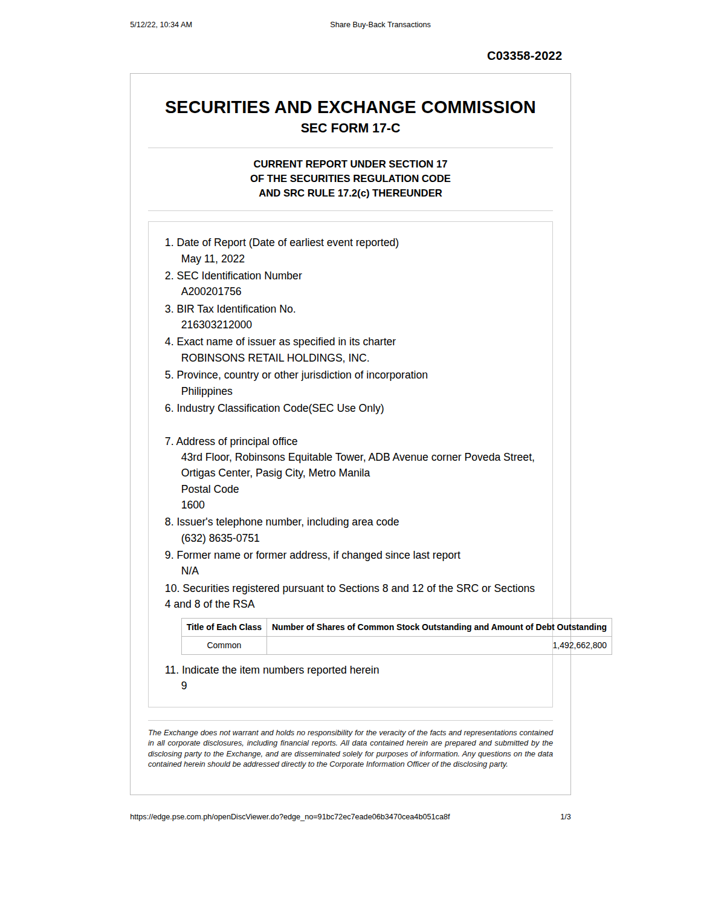5/12/22, 10:34 AM Share Buy-Back Transactions
C03358-2022
SECURITIES AND EXCHANGE COMMISSION
SEC FORM 17-C
CURRENT REPORT UNDER SECTION 17
OF THE SECURITIES REGULATION CODE
AND SRC RULE 17.2(c) THEREUNDER
Date of Report (Date of earliest event reported) May 11, 2022
SEC Identification Number A200201756
BIR Tax Identification No. 216303212000
Exact name of issuer as specified in its charter ROBINSONS RETAIL HOLDINGS, INC.
Province, country or other jurisdiction of incorporation Philippines
Industry Classification Code(SEC Use Only)
Address of principal office 43rd Floor, Robinsons Equitable Tower, ADB Avenue corner Poveda Street, Ortigas Center, Pasig City, Metro Manila Postal Code 1600
Issuer's telephone number, including area code (632) 8635-0751
Former name or former address, if changed since last report N/A
Securities registered pursuant to Sections 8 and 12 of the SRC or Sections 4 and 8 of the RSA
| Title of Each Class | Number of Shares of Common Stock Outstanding and Amount of Debt Outstanding |
| --- | --- |
| Common | 1,492,662,800 |
Indicate the item numbers reported herein 9
The Exchange does not warrant and holds no responsibility for the veracity of the facts and representations contained in all corporate disclosures, including financial reports. All data contained herein are prepared and submitted by the disclosing party to the Exchange, and are disseminated solely for purposes of information. Any questions on the data contained herein should be addressed directly to the Corporate Information Officer of the disclosing party.
https://edge.pse.com.ph/openDiscViewer.do?edge_no=91bc72ec7eade06b3470cea4b051ca8f 1/3